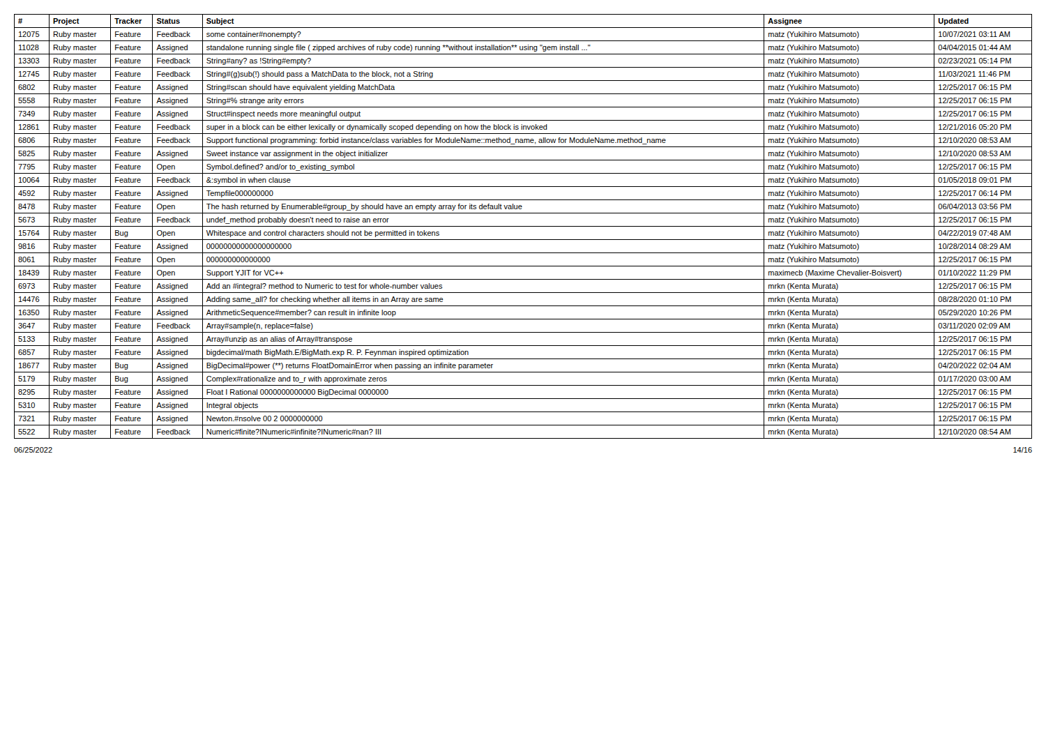| # | Project | Tracker | Status | Subject | Assignee | Updated |
| --- | --- | --- | --- | --- | --- | --- |
| 12075 | Ruby master | Feature | Feedback | some container#nonempty? | matz (Yukihiro Matsumoto) | 10/07/2021 03:11 AM |
| 11028 | Ruby master | Feature | Assigned | standalone running single file ( zipped archives of ruby code) running **without installation** using "gem install ..." | matz (Yukihiro Matsumoto) | 04/04/2015 01:44 AM |
| 13303 | Ruby master | Feature | Feedback | String#any? as !String#empty? | matz (Yukihiro Matsumoto) | 02/23/2021 05:14 PM |
| 12745 | Ruby master | Feature | Feedback | String#(g)sub(!) should pass a MatchData to the block, not a String | matz (Yukihiro Matsumoto) | 11/03/2021 11:46 PM |
| 6802 | Ruby master | Feature | Assigned | String#scan should have equivalent yielding MatchData | matz (Yukihiro Matsumoto) | 12/25/2017 06:15 PM |
| 5558 | Ruby master | Feature | Assigned | String#% strange arity errors | matz (Yukihiro Matsumoto) | 12/25/2017 06:15 PM |
| 7349 | Ruby master | Feature | Assigned | Struct#inspect needs more meaningful output | matz (Yukihiro Matsumoto) | 12/25/2017 06:15 PM |
| 12861 | Ruby master | Feature | Feedback | super in a block can be either lexically or dynamically scoped depending on how the block is invoked | matz (Yukihiro Matsumoto) | 12/21/2016 05:20 PM |
| 6806 | Ruby master | Feature | Feedback | Support functional programming: forbid instance/class variables for ModuleName::method_name, allow for ModuleName.method_name | matz (Yukihiro Matsumoto) | 12/10/2020 08:53 AM |
| 5825 | Ruby master | Feature | Assigned | Sweet instance var assignment in the object initializer | matz (Yukihiro Matsumoto) | 12/10/2020 08:53 AM |
| 7795 | Ruby master | Feature | Open | Symbol.defined? and/or to_existing_symbol | matz (Yukihiro Matsumoto) | 12/25/2017 06:15 PM |
| 10064 | Ruby master | Feature | Feedback | &:symbol in when clause | matz (Yukihiro Matsumoto) | 01/05/2018 09:01 PM |
| 4592 | Ruby master | Feature | Assigned | Tempfile000000000 | matz (Yukihiro Matsumoto) | 12/25/2017 06:14 PM |
| 8478 | Ruby master | Feature | Open | The hash returned by Enumerable#group_by should have an empty array for its default value | matz (Yukihiro Matsumoto) | 06/04/2013 03:56 PM |
| 5673 | Ruby master | Feature | Feedback | undef_method probably doesn't need to raise an error | matz (Yukihiro Matsumoto) | 12/25/2017 06:15 PM |
| 15764 | Ruby master | Bug | Open | Whitespace and control characters should not be permitted in tokens | matz (Yukihiro Matsumoto) | 04/22/2019 07:48 AM |
| 9816 | Ruby master | Feature | Assigned | 00000000000000000000 | matz (Yukihiro Matsumoto) | 10/28/2014 08:29 AM |
| 8061 | Ruby master | Feature | Open | 000000000000000 | matz (Yukihiro Matsumoto) | 12/25/2017 06:15 PM |
| 18439 | Ruby master | Feature | Open | Support YJIT for VC++ | maximecb (Maxime Chevalier-Boisvert) | 01/10/2022 11:29 PM |
| 6973 | Ruby master | Feature | Assigned | Add an #integral? method to Numeric to test for whole-number values | mrkn (Kenta Murata) | 12/25/2017 06:15 PM |
| 14476 | Ruby master | Feature | Assigned | Adding same_all? for checking whether all items in an Array are same | mrkn (Kenta Murata) | 08/28/2020 01:10 PM |
| 16350 | Ruby master | Feature | Assigned | ArithmeticSequence#member? can result in infinite loop | mrkn (Kenta Murata) | 05/29/2020 10:26 PM |
| 3647 | Ruby master | Feature | Feedback | Array#sample(n, replace=false) | mrkn (Kenta Murata) | 03/11/2020 02:09 AM |
| 5133 | Ruby master | Feature | Assigned | Array#unzip as an alias of Array#transpose | mrkn (Kenta Murata) | 12/25/2017 06:15 PM |
| 6857 | Ruby master | Feature | Assigned | bigdecimal/math BigMath.E/BigMath.exp R. P. Feynman inspired optimization | mrkn (Kenta Murata) | 12/25/2017 06:15 PM |
| 18677 | Ruby master | Bug | Assigned | BigDecimal#power (**) returns FloatDomainError when passing an infinite parameter | mrkn (Kenta Murata) | 04/20/2022 02:04 AM |
| 5179 | Ruby master | Bug | Assigned | Complex#rationalize and to_r with approximate zeros | mrkn (Kenta Murata) | 01/17/2020 03:00 AM |
| 8295 | Ruby master | Feature | Assigned | Float I Rational 0000000000000 BigDecimal 0000000 | mrkn (Kenta Murata) | 12/25/2017 06:15 PM |
| 5310 | Ruby master | Feature | Assigned | Integral objects | mrkn (Kenta Murata) | 12/25/2017 06:15 PM |
| 7321 | Ruby master | Feature | Assigned | Newton.#nsolve 00 2 0000000000 | mrkn (Kenta Murata) | 12/25/2017 06:15 PM |
| 5522 | Ruby master | Feature | Feedback | Numeric#finite? I Numeric#infinite? I Numeric#nan? III | mrkn (Kenta Murata) | 12/10/2020 08:54 AM |
06/25/2022 14/16